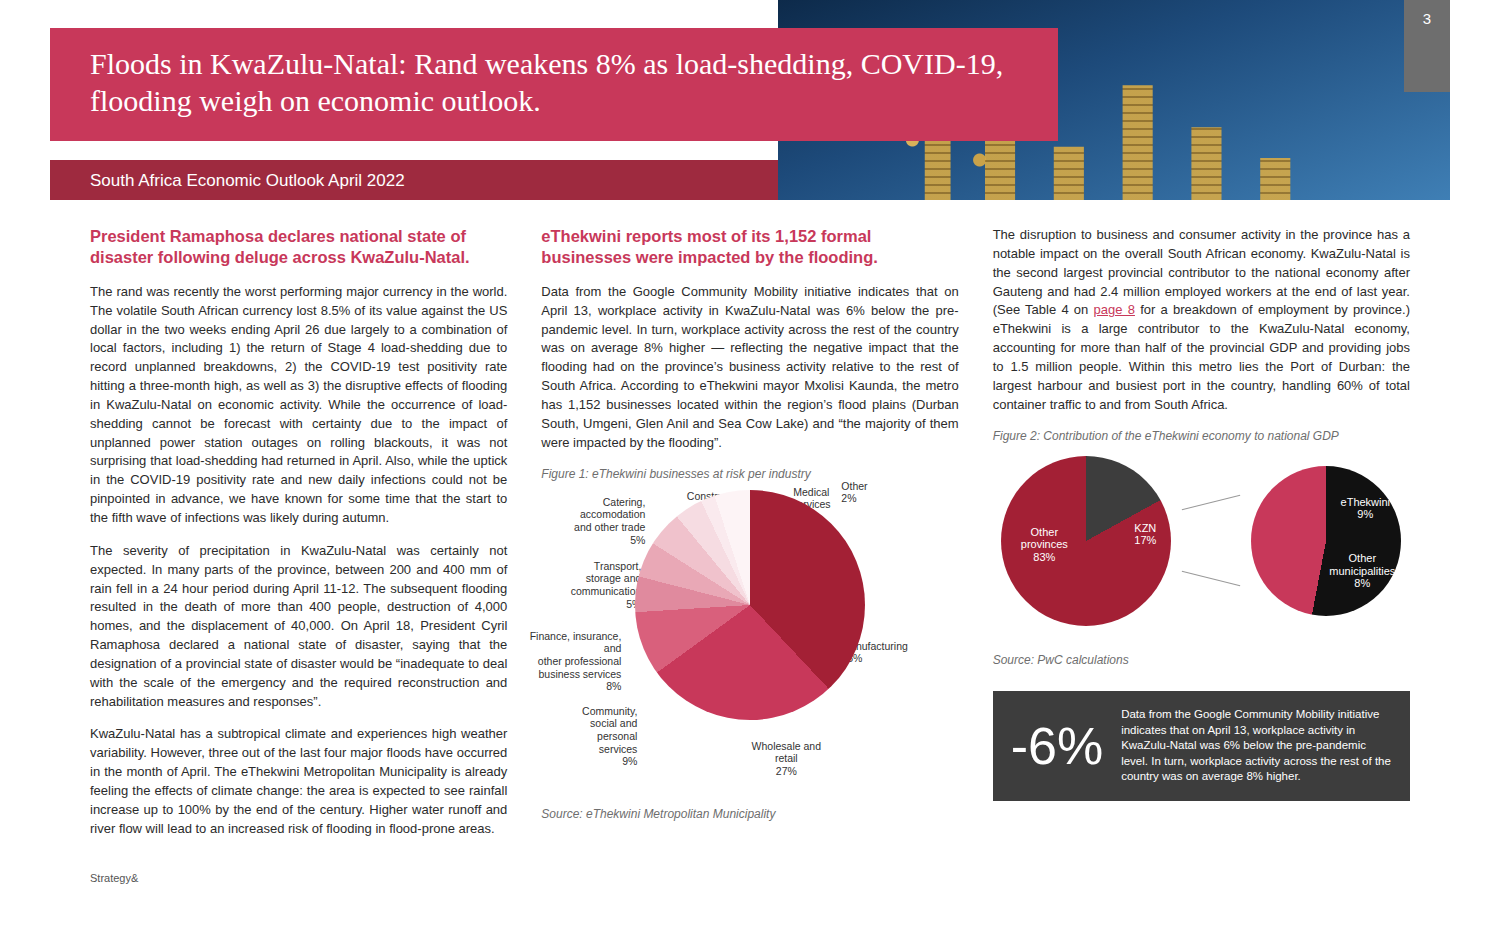3
Floods in KwaZulu-Natal: Rand weakens 8% as load-shedding, COVID-19, flooding weigh on economic outlook.
South Africa Economic Outlook April 2022
President Ramaphosa declares national state of disaster following deluge across KwaZulu-Natal.
The rand was recently the worst performing major currency in the world. The volatile South African currency lost 8.5% of its value against the US dollar in the two weeks ending April 26 due largely to a combination of local factors, including 1) the return of Stage 4 load-shedding due to record unplanned breakdowns, 2) the COVID-19 test positivity rate hitting a three-month high, as well as 3) the disruptive effects of flooding in KwaZulu-Natal on economic activity. While the occurrence of load-shedding cannot be forecast with certainty due to the impact of unplanned power station outages on rolling blackouts, it was not surprising that load-shedding had returned in April. Also, while the uptick in the COVID-19 positivity rate and new daily infections could not be pinpointed in advance, we have known for some time that the start to the fifth wave of infections was likely during autumn.
The severity of precipitation in KwaZulu-Natal was certainly not expected. In many parts of the province, between 200 and 400 mm of rain fell in a 24 hour period during April 11-12. The subsequent flooding resulted in the death of more than 400 people, destruction of 4,000 homes, and the displacement of 40,000. On April 18, President Cyril Ramaphosa declared a national state of disaster, saying that the designation of a provincial state of disaster would be “inadequate to deal with the scale of the emergency and the required reconstruction and rehabilitation measures and responses”.
KwaZulu-Natal has a subtropical climate and experiences high weather variability. However, three out of the last four major floods have occurred in the month of April. The eThekwini Metropolitan Municipality is already feeling the effects of climate change: the area is expected to see rainfall increase up to 100% by the end of the century. Higher water runoff and river flow will lead to an increased risk of flooding in flood-prone areas.
eThekwini reports most of its 1,152 formal businesses were impacted by the flooding.
Data from the Google Community Mobility initiative indicates that on April 13, workplace activity in KwaZulu-Natal was 6% below the pre-pandemic level. In turn, workplace activity across the rest of the country was on average 8% higher — reflecting the negative impact that the flooding had on the province’s business activity relative to the rest of South Africa. According to eThekwini mayor Mxolisi Kaunda, the metro has 1,152 businesses located within the region’s flood plains (Durban South, Umgeni, Glen Anil and Sea Cow Lake) and “the majority of them were impacted by the flooding”.
Figure 1: eThekwini businesses at risk per industry
Catering,
accomodation
and other trade
5%
Construction
4%
Medical
services
2%
Other
2%
Transport,
storage and
communication
5%
Finance, insurance, and
other professional
business services
8%
Community,
social and
personal
services
9%
Manufacturing
38%
Wholesale and
retail
27%
Source: eThekwini Metropolitan Municipality
The disruption to business and consumer activity in the province has a notable impact on the overall South African economy. KwaZulu-Natal is the second largest provincial contributor to the national economy after Gauteng and had 2.4 million employed workers at the end of last year. (See Table 4 on page 8 for a breakdown of employment by province.) eThekwini is a large contributor to the KwaZulu-Natal economy, accounting for more than half of the provincial GDP and providing jobs to 1.5 million people. Within this metro lies the Port of Durban: the largest harbour and busiest port in the country, handling 60% of total container traffic to and from South Africa.
Figure 2: Contribution of the eThekwini economy to national GDP
Other
provinces
83% KZN
17%
eThekwini
9% Other
municipalities
8%
Source: PwC calculations
-6%
Data from the Google Community Mobility initiative indicates that on April 13, workplace activity in KwaZulu-Natal was 6% below the pre-pandemic level. In turn, workplace activity across the rest of the country was on average 8% higher.
Strategy&